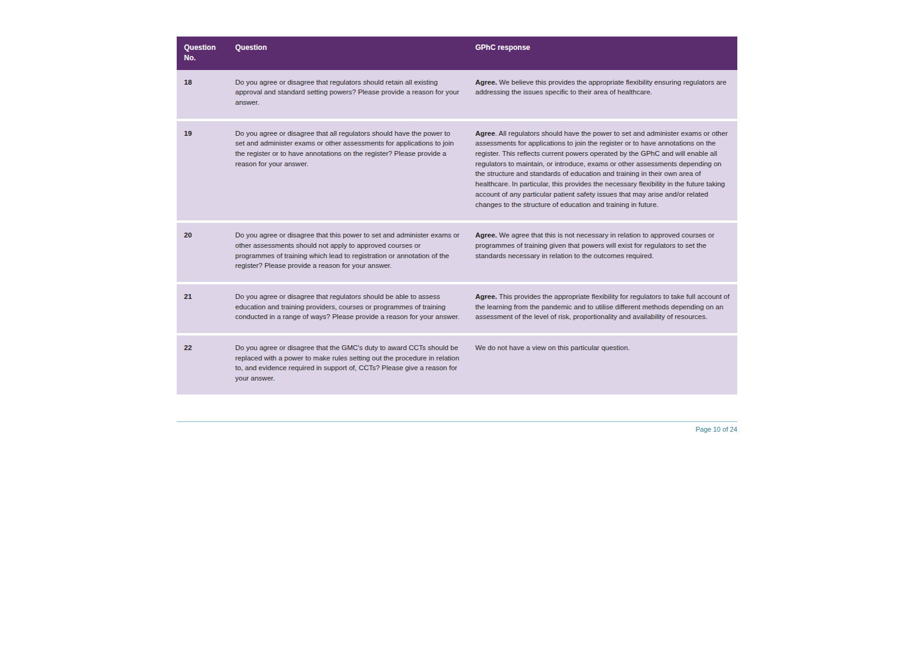| Question No. | Question | GPhC response |
| --- | --- | --- |
| 18 | Do you agree or disagree that regulators should retain all existing approval and standard setting powers? Please provide a reason for your answer. | Agree. We believe this provides the appropriate flexibility ensuring regulators are addressing the issues specific to their area of healthcare. |
| 19 | Do you agree or disagree that all regulators should have the power to set and administer exams or other assessments for applications to join the register or to have annotations on the register? Please provide a reason for your answer. | Agree . All regulators should have the power to set and administer exams or other assessments for applications to join the register or to have annotations on the register. This reflects current powers operated by the GPhC and will enable all regulators to maintain, or introduce, exams or other assessments depending on the structure and standards of education and training in their own area of healthcare. In particular, this provides the necessary flexibility in the future taking account of any particular patient safety issues that may arise and/or related changes to the structure of education and training in future. |
| 20 | Do you agree or disagree that this power to set and administer exams or other assessments should not apply to approved courses or programmes of training which lead to registration or annotation of the register? Please provide a reason for your answer. | Agree. We agree that this is not necessary in relation to approved courses or programmes of training given that powers will exist for regulators to set the standards necessary in relation to the outcomes required. |
| 21 | Do you agree or disagree that regulators should be able to assess education and training providers, courses or programmes of training conducted in a range of ways? Please provide a reason for your answer. | Agree. This provides the appropriate flexibility for regulators to take full account of the learning from the pandemic and to utilise different methods depending on an assessment of the level of risk, proportionality and availability of resources. |
| 22 | Do you agree or disagree that the GMC's duty to award CCTs should be replaced with a power to make rules setting out the procedure in relation to, and evidence required in support of, CCTs? Please give a reason for your answer. | We do not have a view on this particular question. |
Page 10 of 24